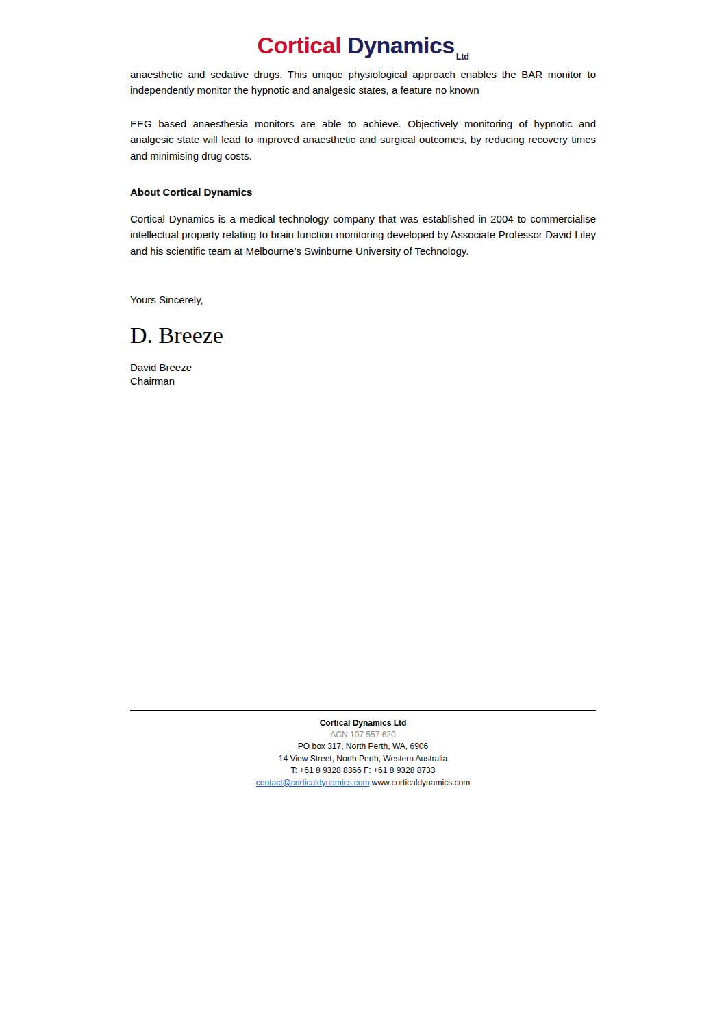Cortical Dynamics Ltd
anaesthetic and sedative drugs. This unique physiological approach enables the BAR monitor to independently monitor the hypnotic and analgesic states, a feature no known
EEG based anaesthesia monitors are able to achieve. Objectively monitoring of hypnotic and analgesic state will lead to improved anaesthetic and surgical outcomes, by reducing recovery times and minimising drug costs.
About Cortical Dynamics
Cortical Dynamics is a medical technology company that was established in 2004 to commercialise intellectual property relating to brain function monitoring developed by Associate Professor David Liley and his scientific team at Melbourne’s Swinburne University of Technology.
Yours Sincerely,
D. Breeze
David Breeze
Chairman
Cortical Dynamics Ltd
ACN 107 557 620
PO box 317, North Perth, WA, 6906
14 View Street, North Perth, Western Australia
T: +61 8 9328 8366 F: +61 8 9328 8733
contact@corticaldynamics.com www.corticaldynamics.com